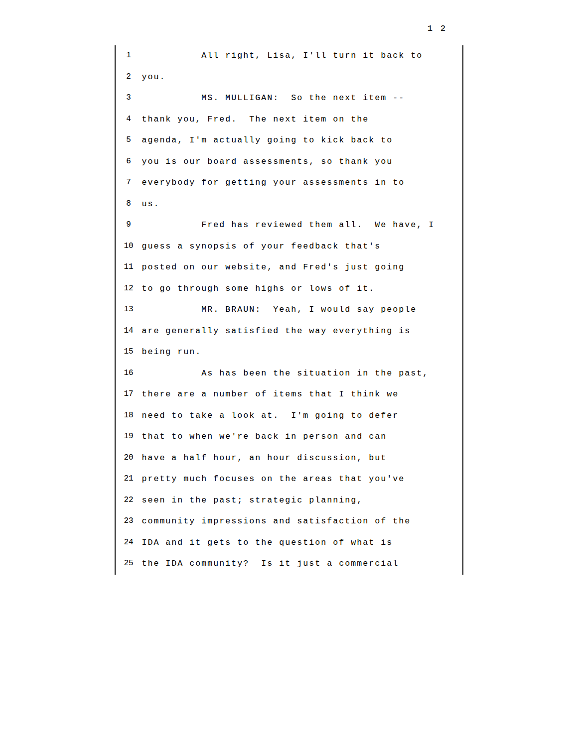1 2
| 1 | All right, Lisa, I'll turn it back to |
| 2 | you. |
| 3 | MS. MULLIGAN: So the next item -- |
| 4 | thank you, Fred. The next item on the |
| 5 | agenda, I'm actually going to kick back to |
| 6 | you is our board assessments, so thank you |
| 7 | everybody for getting your assessments in to |
| 8 | us. |
| 9 | Fred has reviewed them all. We have, I |
| 10 | guess a synopsis of your feedback that's |
| 11 | posted on our website, and Fred's just going |
| 12 | to go through some highs or lows of it. |
| 13 | MR. BRAUN: Yeah, I would say people |
| 14 | are generally satisfied the way everything is |
| 15 | being run. |
| 16 | As has been the situation in the past, |
| 17 | there are a number of items that I think we |
| 18 | need to take a look at. I'm going to defer |
| 19 | that to when we're back in person and can |
| 20 | have a half hour, an hour discussion, but |
| 21 | pretty much focuses on the areas that you've |
| 22 | seen in the past; strategic planning, |
| 23 | community impressions and satisfaction of the |
| 24 | IDA and it gets to the question of what is |
| 25 | the IDA community? Is it just a commercial |